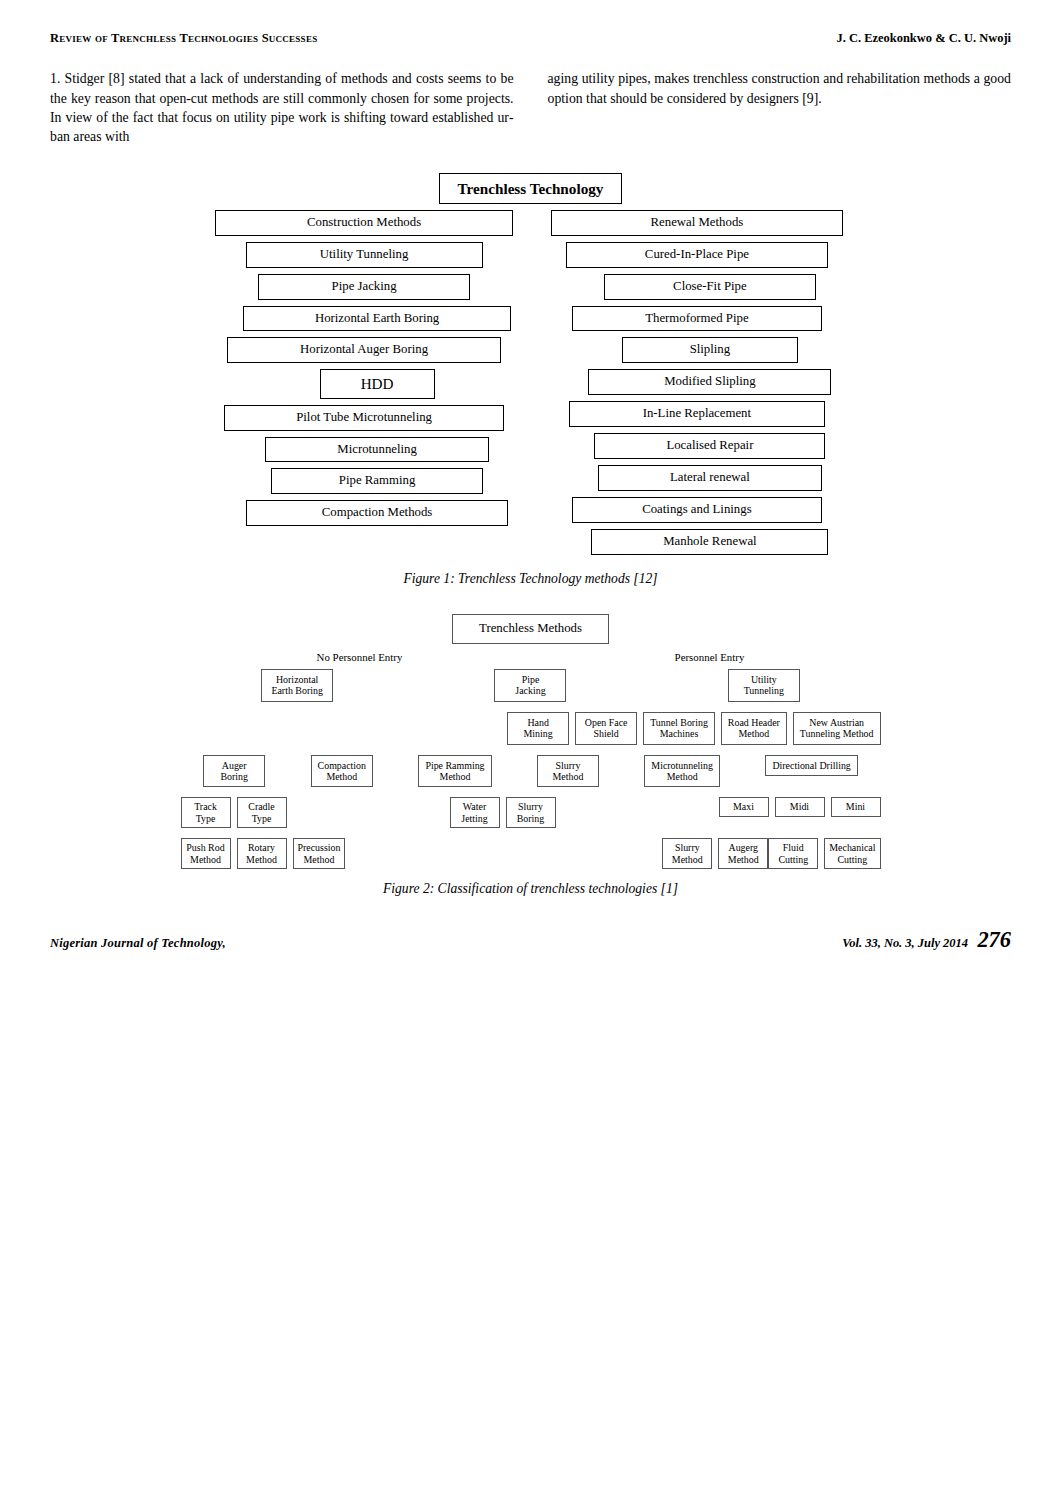Review of Trenchless Technologies Successes
J. C. Ezeokonkwo & C. U. Nwoji
1. Stidger [8] stated that a lack of understanding of methods and costs seems to be the key reason that open-cut methods are still commonly chosen for some projects. In view of the fact that focus on utility pipe work is shifting toward established urban areas with
aging utility pipes, makes trenchless construction and rehabilitation methods a good option that should be considered by designers [9].
Trenchless Technology
Construction Methods Utility Tunneling Pipe Jacking Horizontal Earth Boring Horizontal Auger Boring HDD Pilot Tube Microtunneling Microtunneling Pipe Ramming Compaction Methods
Renewal Methods Cured-In-Place Pipe Close-Fit Pipe Thermoformed Pipe Slipling Modified Slipling In-Line Replacement Localised Repair Lateral renewal Coatings and Linings Manhole Renewal
Figure 1: Trenchless Technology methods [12]
Trenchless Methods
No Personnel Entry Personnel Entry
Horizontal
Earth Boring
Pipe
Jacking
Utility
Tunneling
Hand
Mining
Open Face
Shield
Tunnel Boring
Machines
Road Header
Method
New Austrian
Tunneling Method
Auger
Boring
Compaction
Method
Pipe Ramming
Method
Slurry
Method
Microtunneling
Method
Directional Drilling
Track
Type
Cradle
Type
Water
Jetting
Slurry
Boring
Maxi
Midi
Mini
Push Rod
Method
Rotary
Method
Precussion
Method
Slurry
Method
Augerg
Method
Fluid
Cutting
Mechanical
Cutting
Figure 2: Classification of trenchless technologies [1]
Nigerian Journal of Technology,
Vol. 33, No. 3, July 2014 276